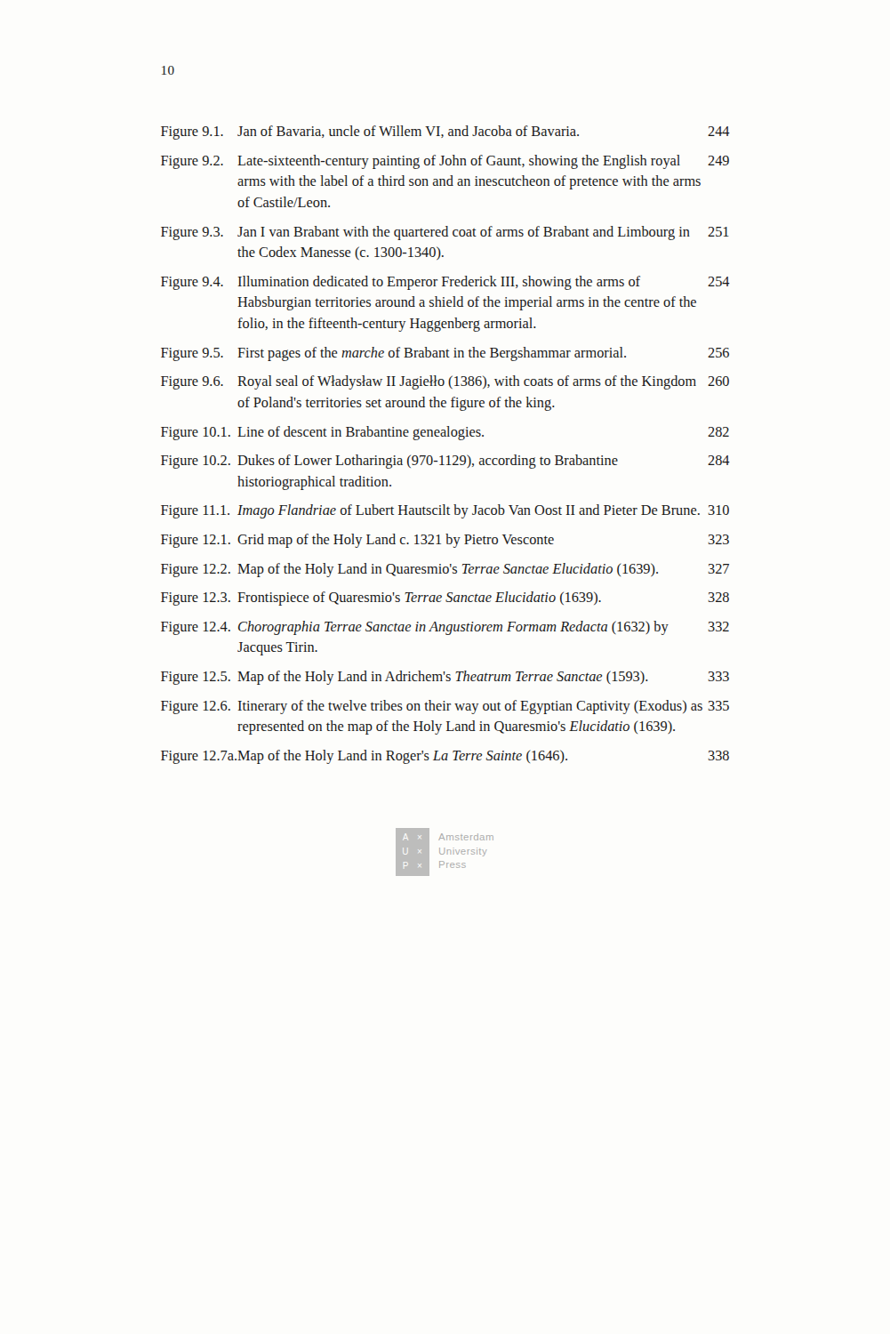10
| Figure 9.1. | Jan of Bavaria, uncle of Willem VI, and Jacoba of Bavaria. | 244 |
| Figure 9.2. | Late-sixteenth-century painting of John of Gaunt, showing the English royal arms with the label of a third son and an inescutcheon of pretence with the arms of Castile/Leon. | 249 |
| Figure 9.3. | Jan I van Brabant with the quartered coat of arms of Brabant and Limbourg in the Codex Manesse (c. 1300-1340). | 251 |
| Figure 9.4. | Illumination dedicated to Emperor Frederick III, showing the arms of Habsburgian territories around a shield of the imperial arms in the centre of the folio, in the fifteenth-century Haggenberg armorial. | 254 |
| Figure 9.5. | First pages of the marche of Brabant in the Bergshammar armorial. | 256 |
| Figure 9.6. | Royal seal of Władysław II Jagiełło (1386), with coats of arms of the Kingdom of Poland's territories set around the figure of the king. | 260 |
| Figure 10.1. | Line of descent in Brabantine genealogies. | 282 |
| Figure 10.2. | Dukes of Lower Lotharingia (970-1129), according to Brabantine historiographical tradition. | 284 |
| Figure 11.1. | Imago Flandriae of Lubert Hautscilt by Jacob Van Oost II and Pieter De Brune. | 310 |
| Figure 12.1. | Grid map of the Holy Land c. 1321 by Pietro Vesconte | 323 |
| Figure 12.2. | Map of the Holy Land in Quaresmio's Terrae Sanctae Elucidatio (1639). | 327 |
| Figure 12.3. | Frontispiece of Quaresmio's Terrae Sanctae Elucidatio (1639). | 328 |
| Figure 12.4. | Chorographia Terrae Sanctae in Angustiorem Formam Redacta (1632) by Jacques Tirin. | 332 |
| Figure 12.5. | Map of the Holy Land in Adrichem's Theatrum Terrae Sanctae (1593). | 333 |
| Figure 12.6. | Itinerary of the twelve tribes on their way out of Egyptian Captivity (Exodus) as represented on the map of the Holy Land in Quaresmio's Elucidatio (1639). | 335 |
| Figure 12.7a. | Map of the Holy Land in Roger's La Terre Sainte (1646). | 338 |
A× U× P×
Amsterdam
University
Press